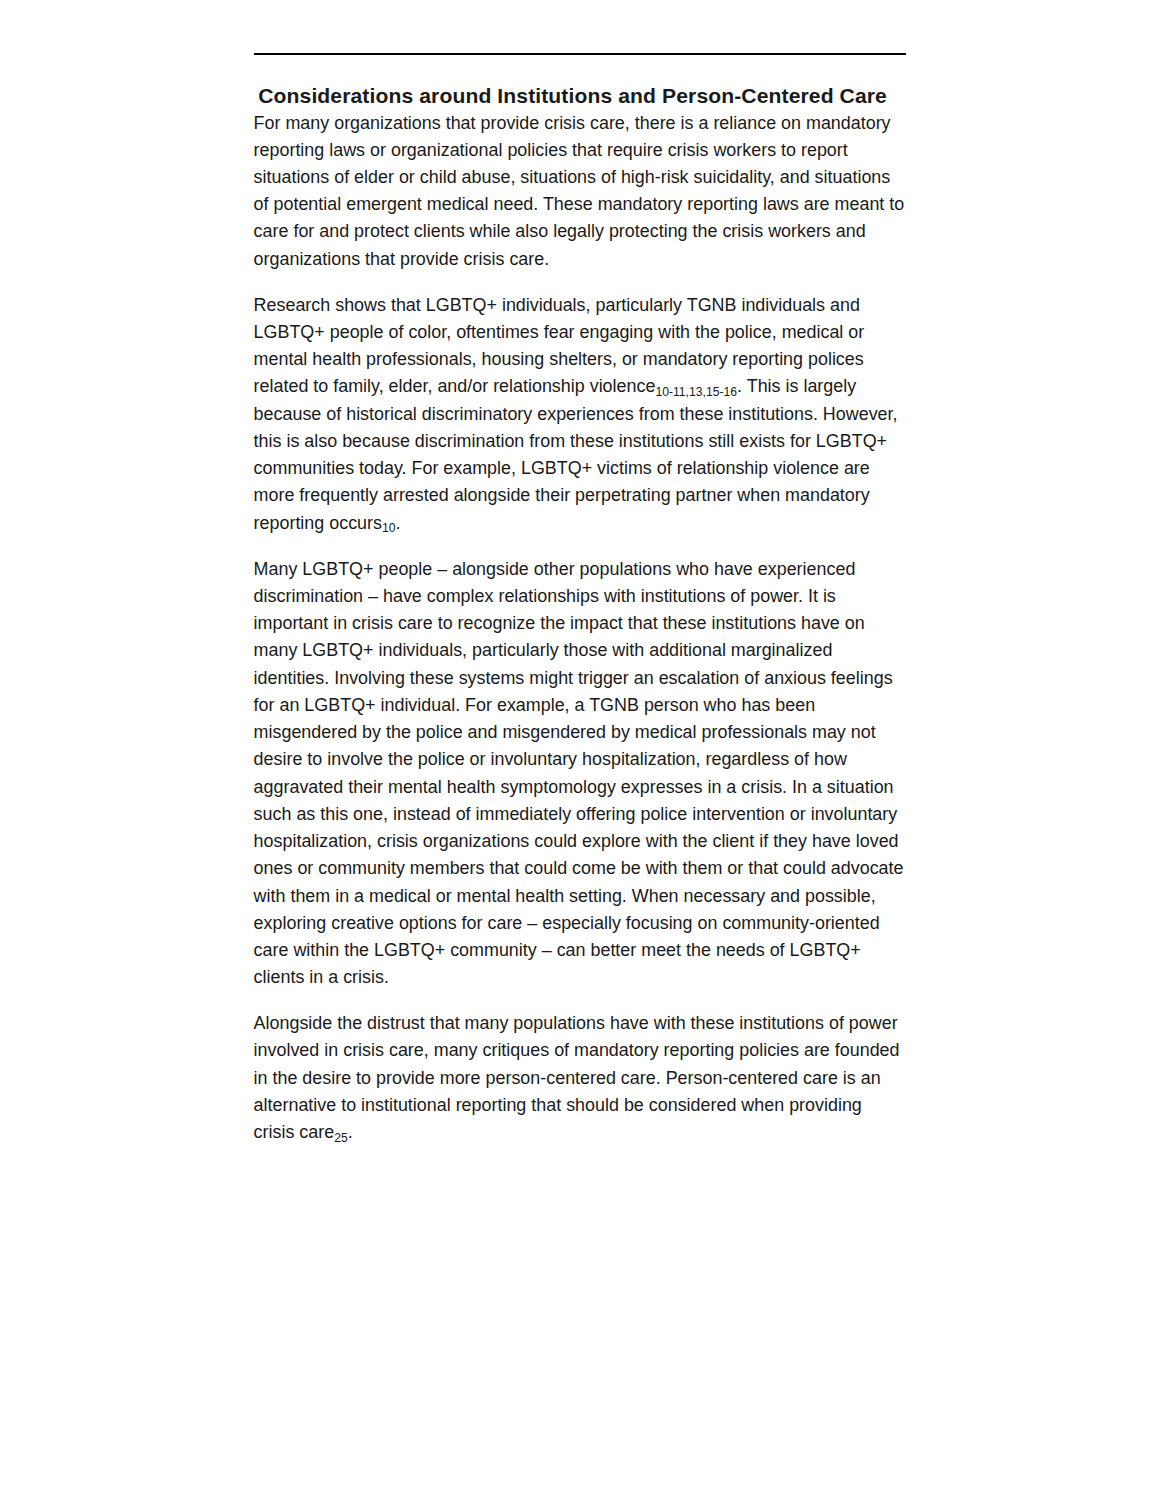Considerations around Institutions and Person-Centered Care
For many organizations that provide crisis care, there is a reliance on mandatory reporting laws or organizational policies that require crisis workers to report situations of elder or child abuse, situations of high-risk suicidality, and situations of potential emergent medical need. These mandatory reporting laws are meant to care for and protect clients while also legally protecting the crisis workers and organizations that provide crisis care.
Research shows that LGBTQ+ individuals, particularly TGNB individuals and LGBTQ+ people of color, oftentimes fear engaging with the police, medical or mental health professionals, housing shelters, or mandatory reporting polices related to family, elder, and/or relationship violence10-11,13,15-16. This is largely because of historical discriminatory experiences from these institutions. However, this is also because discrimination from these institutions still exists for LGBTQ+ communities today. For example, LGBTQ+ victims of relationship violence are more frequently arrested alongside their perpetrating partner when mandatory reporting occurs10.
Many LGBTQ+ people – alongside other populations who have experienced discrimination – have complex relationships with institutions of power. It is important in crisis care to recognize the impact that these institutions have on many LGBTQ+ individuals, particularly those with additional marginalized identities. Involving these systems might trigger an escalation of anxious feelings for an LGBTQ+ individual. For example, a TGNB person who has been misgendered by the police and misgendered by medical professionals may not desire to involve the police or involuntary hospitalization, regardless of how aggravated their mental health symptomology expresses in a crisis. In a situation such as this one, instead of immediately offering police intervention or involuntary hospitalization, crisis organizations could explore with the client if they have loved ones or community members that could come be with them or that could advocate with them in a medical or mental health setting. When necessary and possible, exploring creative options for care – especially focusing on community-oriented care within the LGBTQ+ community – can better meet the needs of LGBTQ+ clients in a crisis.
Alongside the distrust that many populations have with these institutions of power involved in crisis care, many critiques of mandatory reporting policies are founded in the desire to provide more person-centered care. Person-centered care is an alternative to institutional reporting that should be considered when providing crisis care25.